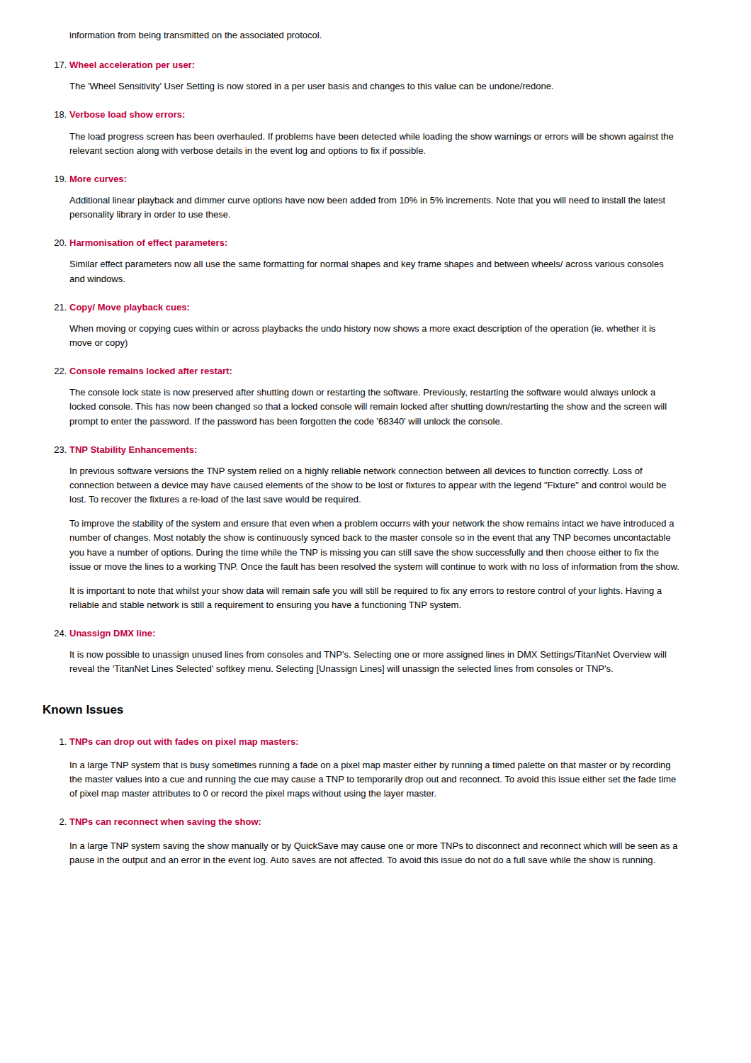information from being transmitted on the associated protocol.
Wheel acceleration per user:
The 'Wheel Sensitivity' User Setting is now stored in a per user basis and changes to this value can be undone/redone.
Verbose load show errors:
The load progress screen has been overhauled. If problems have been detected while loading the show warnings or errors will be shown against the relevant section along with verbose details in the event log and options to fix if possible.
More curves:
Additional linear playback and dimmer curve options have now been added from 10% in 5% increments. Note that you will need to install the latest personality library in order to use these.
Harmonisation of effect parameters:
Similar effect parameters now all use the same formatting for normal shapes and key frame shapes and between wheels/ across various consoles and windows.
Copy/ Move playback cues:
When moving or copying cues within or across playbacks the undo history now shows a more exact description of the operation (ie. whether it is move or copy)
Console remains locked after restart:
The console lock state is now preserved after shutting down or restarting the software. Previously, restarting the software would always unlock a locked console. This has now been changed so that a locked console will remain locked after shutting down/restarting the show and the screen will prompt to enter the password. If the password has been forgotten the code '68340' will unlock the console.
TNP Stability Enhancements:
In previous software versions the TNP system relied on a highly reliable network connection between all devices to function correctly. Loss of connection between a device may have caused elements of the show to be lost or fixtures to appear with the legend "Fixture" and control would be lost. To recover the fixtures a re-load of the last save would be required.
To improve the stability of the system and ensure that even when a problem occurrs with your network the show remains intact we have introduced a number of changes. Most notably the show is continuously synced back to the master console so in the event that any TNP becomes uncontactable you have a number of options. During the time while the TNP is missing you can still save the show successfully and then choose either to fix the issue or move the lines to a working TNP. Once the fault has been resolved the system will continue to work with no loss of information from the show.
It is important to note that whilst your show data will remain safe you will still be required to fix any errors to restore control of your lights. Having a reliable and stable network is still a requirement to ensuring you have a functioning TNP system.
Unassign DMX line:
It is now possible to unassign unused lines from consoles and TNP's. Selecting one or more assigned lines in DMX Settings/TitanNet Overview will reveal the 'TitanNet Lines Selected' softkey menu. Selecting [Unassign Lines] will unassign the selected lines from consoles or TNP's.
Known Issues
TNPs can drop out with fades on pixel map masters:
In a large TNP system that is busy sometimes running a fade on a pixel map master either by running a timed palette on that master or by recording the master values into a cue and running the cue may cause a TNP to temporarily drop out and reconnect. To avoid this issue either set the fade time of pixel map master attributes to 0 or record the pixel maps without using the layer master.
TNPs can reconnect when saving the show:
In a large TNP system saving the show manually or by QuickSave may cause one or more TNPs to disconnect and reconnect which will be seen as a pause in the output and an error in the event log. Auto saves are not affected. To avoid this issue do not do a full save while the show is running.